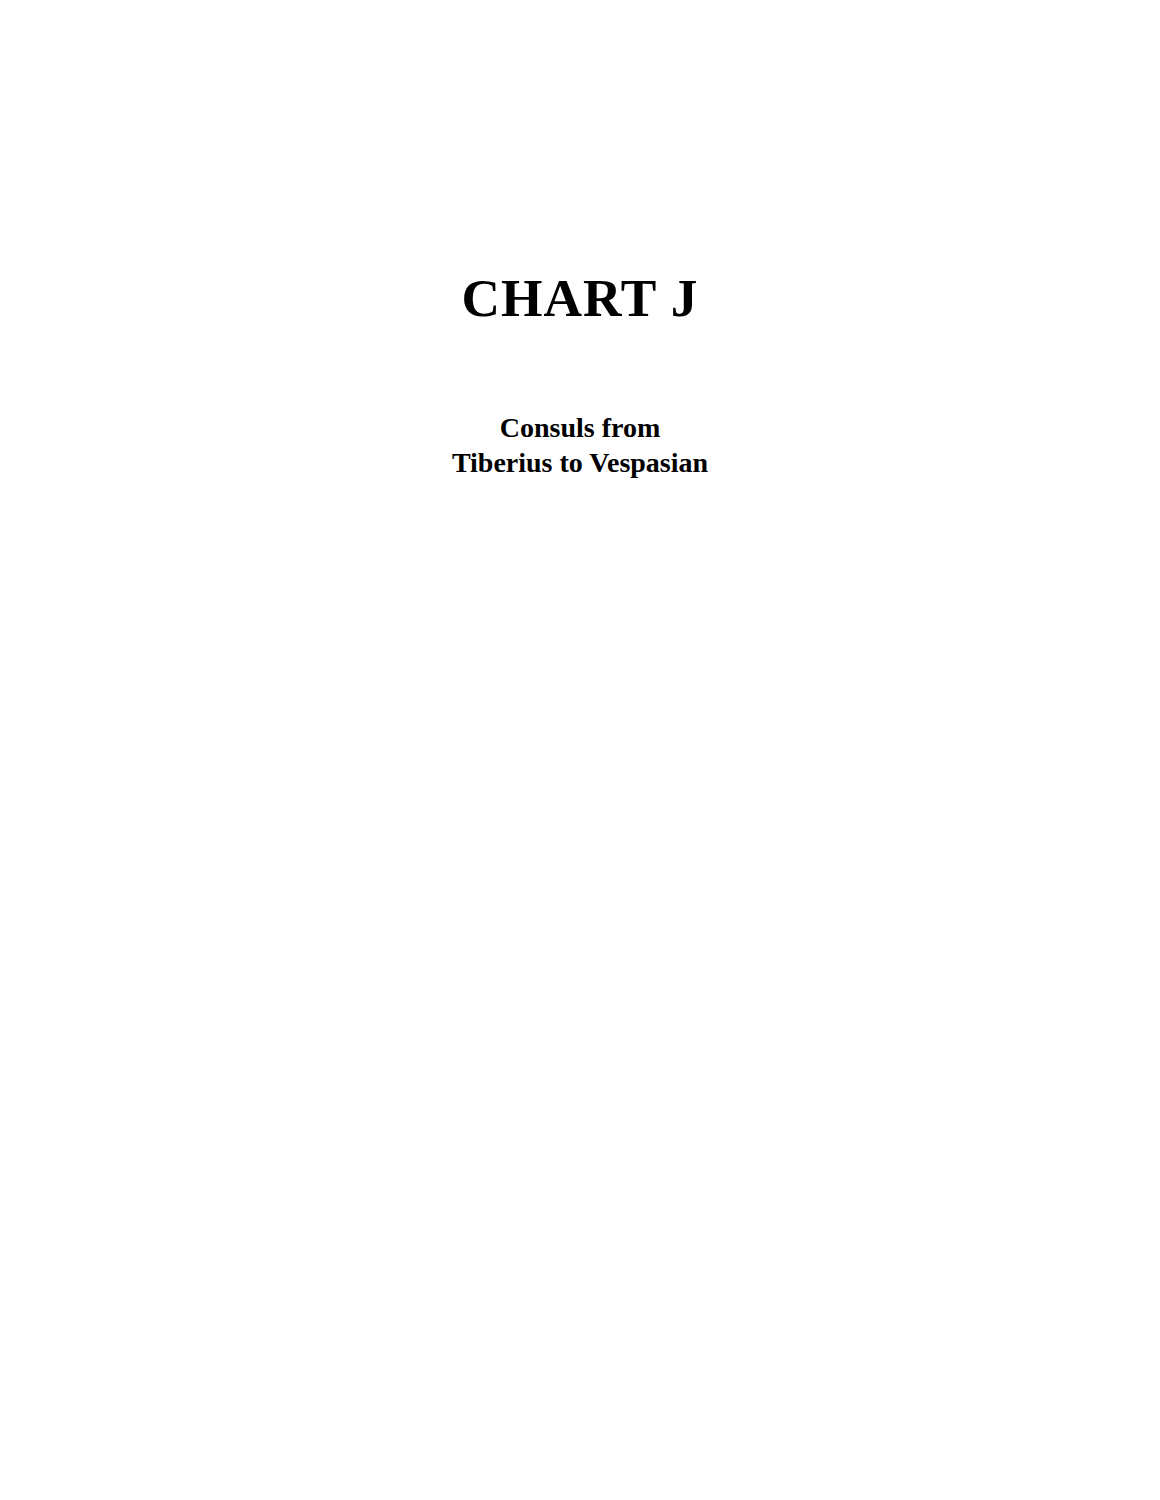CHART J
Consuls from Tiberius to Vespasian